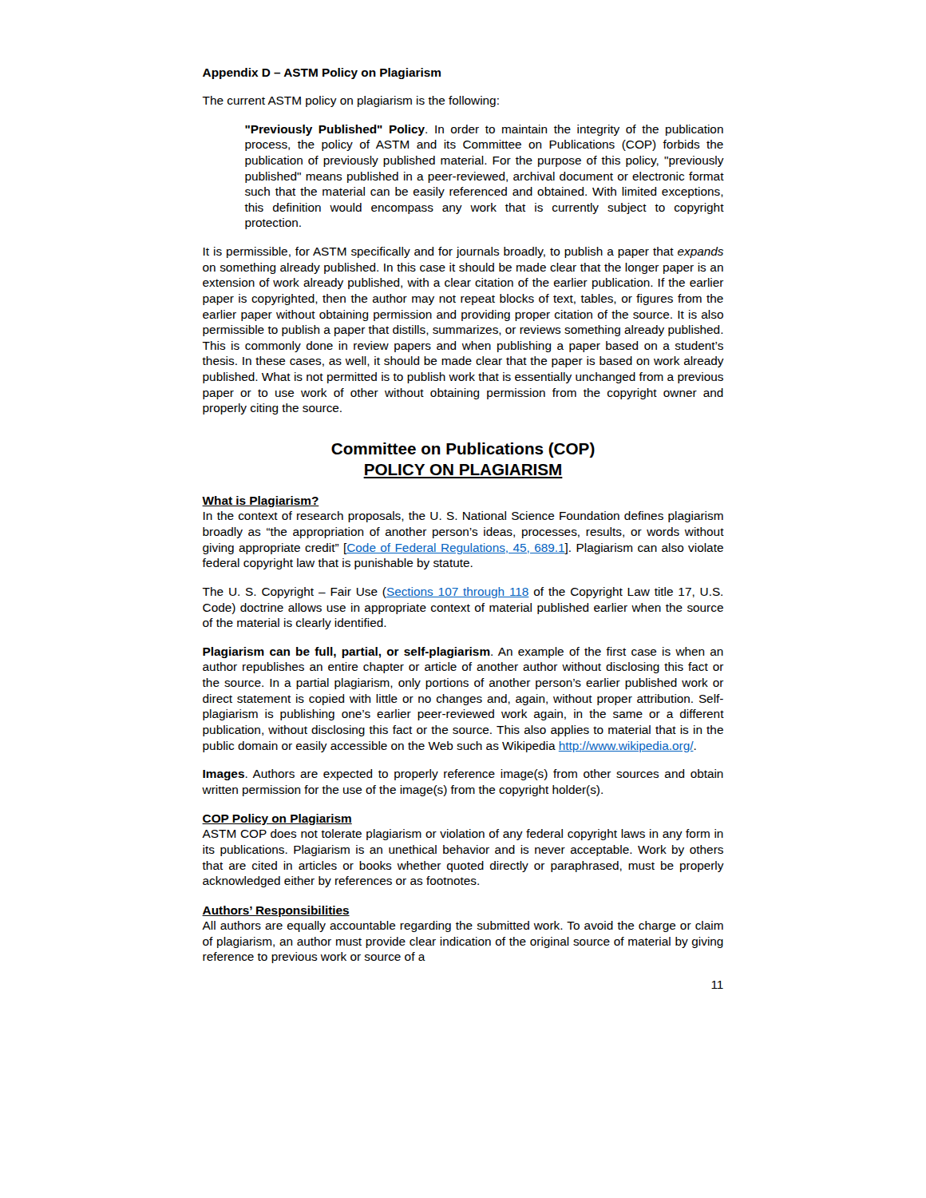Appendix D – ASTM Policy on Plagiarism
The current ASTM policy on plagiarism is the following:
"Previously Published" Policy. In order to maintain the integrity of the publication process, the policy of ASTM and its Committee on Publications (COP) forbids the publication of previously published material. For the purpose of this policy, "previously published" means published in a peer-reviewed, archival document or electronic format such that the material can be easily referenced and obtained. With limited exceptions, this definition would encompass any work that is currently subject to copyright protection.
It is permissible, for ASTM specifically and for journals broadly, to publish a paper that expands on something already published. In this case it should be made clear that the longer paper is an extension of work already published, with a clear citation of the earlier publication. If the earlier paper is copyrighted, then the author may not repeat blocks of text, tables, or figures from the earlier paper without obtaining permission and providing proper citation of the source. It is also permissible to publish a paper that distills, summarizes, or reviews something already published. This is commonly done in review papers and when publishing a paper based on a student’s thesis. In these cases, as well, it should be made clear that the paper is based on work already published. What is not permitted is to publish work that is essentially unchanged from a previous paper or to use work of other without obtaining permission from the copyright owner and properly citing the source.
Committee on Publications (COP)
POLICY ON PLAGIARISM
What is Plagiarism?
In the context of research proposals, the U. S. National Science Foundation defines plagiarism broadly as “the appropriation of another person’s ideas, processes, results, or words without giving appropriate credit” [Code of Federal Regulations, 45, 689.1]. Plagiarism can also violate federal copyright law that is punishable by statute.
The U. S. Copyright – Fair Use (Sections 107 through 118 of the Copyright Law title 17, U.S. Code) doctrine allows use in appropriate context of material published earlier when the source of the material is clearly identified.
Plagiarism can be full, partial, or self-plagiarism. An example of the first case is when an author republishes an entire chapter or article of another author without disclosing this fact or the source. In a partial plagiarism, only portions of another person’s earlier published work or direct statement is copied with little or no changes and, again, without proper attribution. Self-plagiarism is publishing one’s earlier peer-reviewed work again, in the same or a different publication, without disclosing this fact or the source. This also applies to material that is in the public domain or easily accessible on the Web such as Wikipedia http://www.wikipedia.org/.
Images. Authors are expected to properly reference image(s) from other sources and obtain written permission for the use of the image(s) from the copyright holder(s).
COP Policy on Plagiarism
ASTM COP does not tolerate plagiarism or violation of any federal copyright laws in any form in its publications. Plagiarism is an unethical behavior and is never acceptable. Work by others that are cited in articles or books whether quoted directly or paraphrased, must be properly acknowledged either by references or as footnotes.
Authors’ Responsibilities
All authors are equally accountable regarding the submitted work. To avoid the charge or claim of plagiarism, an author must provide clear indication of the original source of material by giving reference to previous work or source of a
11